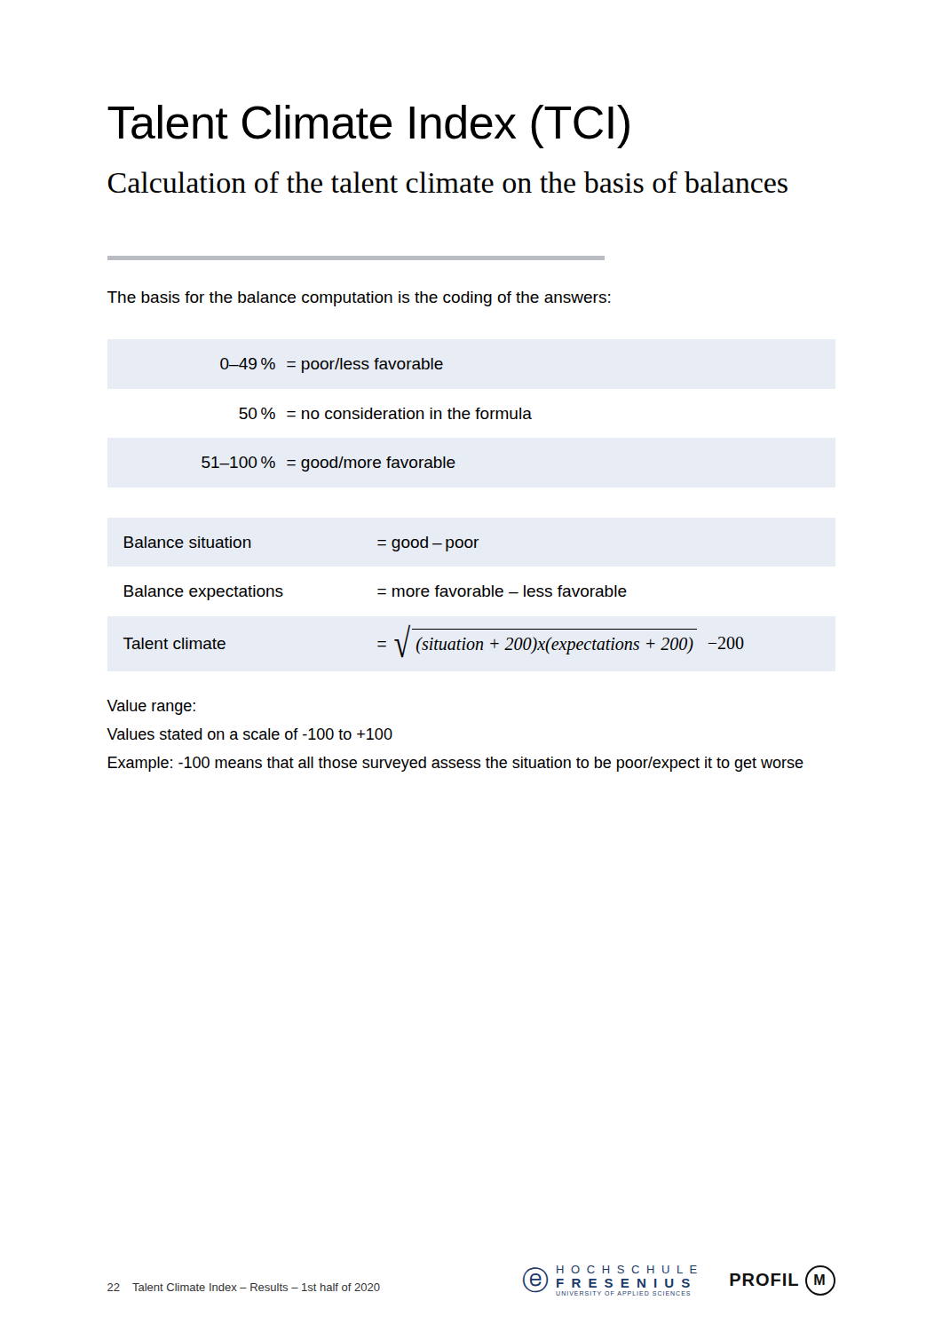Talent Climate Index (TCI)
Calculation of the talent climate on the basis of balances
The basis for the balance computation is the coding of the answers:
| 0–49 % | = poor/less favorable |
| 50 % | = no consideration in the formula |
| 51–100 % | = good/more favorable |
| Balance situation | = good – poor |
| Balance expectations | = more favorable – less favorable |
| Talent climate | = √ ( situation + 200) x ( expectations + 200) −200 |
Value range:
Values stated on a scale of -100 to +100
Example: -100 means that all those surveyed assess the situation to be poor/expect it to get worse
22 Talent Climate Index – Results – 1st half of 2020
ⓔ
H O C H S C H U L E
F R E S E N I U S
UNIVERSITY OF APPLIED SCIENCES
PROFIL M